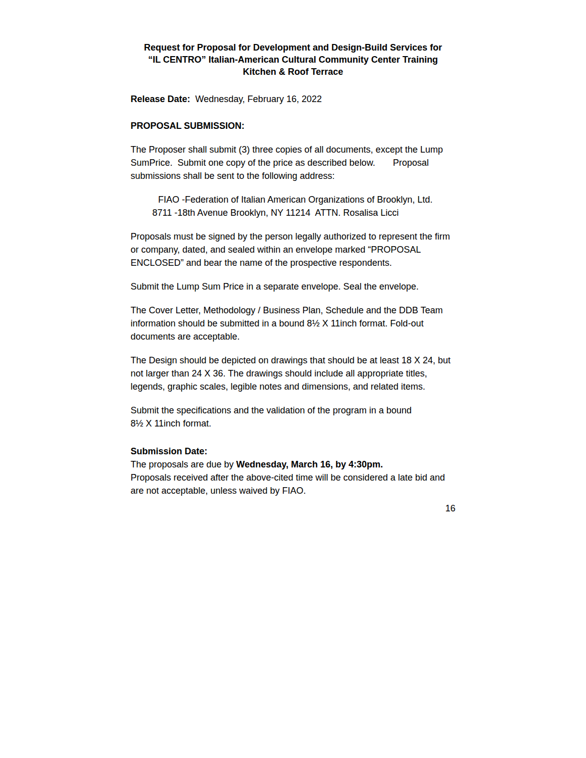Request for Proposal for Development and Design-Build Services for “IL CENTRO” Italian-American Cultural Community Center Training Kitchen & Roof Terrace
Release Date: Wednesday, February 16, 2022
PROPOSAL SUBMISSION:
The Proposer shall submit (3) three copies of all documents, except the Lump SumPrice. Submit one copy of the price as described below. Proposal submissions shall be sent to the following address:
FIAO -Federation of Italian American Organizations of Brooklyn, Ltd. 8711 -18th Avenue Brooklyn, NY 11214 ATTN. Rosalisa Licci
Proposals must be signed by the person legally authorized to represent the firm or company, dated, and sealed within an envelope marked “PROPOSAL ENCLOSED” and bear the name of the prospective respondents.
Submit the Lump Sum Price in a separate envelope. Seal the envelope.
The Cover Letter, Methodology / Business Plan, Schedule and the DDB Team information should be submitted in a bound 8½ X 11inch format. Fold-out documents are acceptable.
The Design should be depicted on drawings that should be at least 18 X 24, but not larger than 24 X 36. The drawings should include all appropriate titles, legends, graphic scales, legible notes and dimensions, and related items.
Submit the specifications and the validation of the program in a bound
8½ X 11inch format.
Submission Date:
The proposals are due by Wednesday, March 16, by 4:30pm.
Proposals received after the above-cited time will be considered a late bid and are not acceptable, unless waived by FIAO.
16